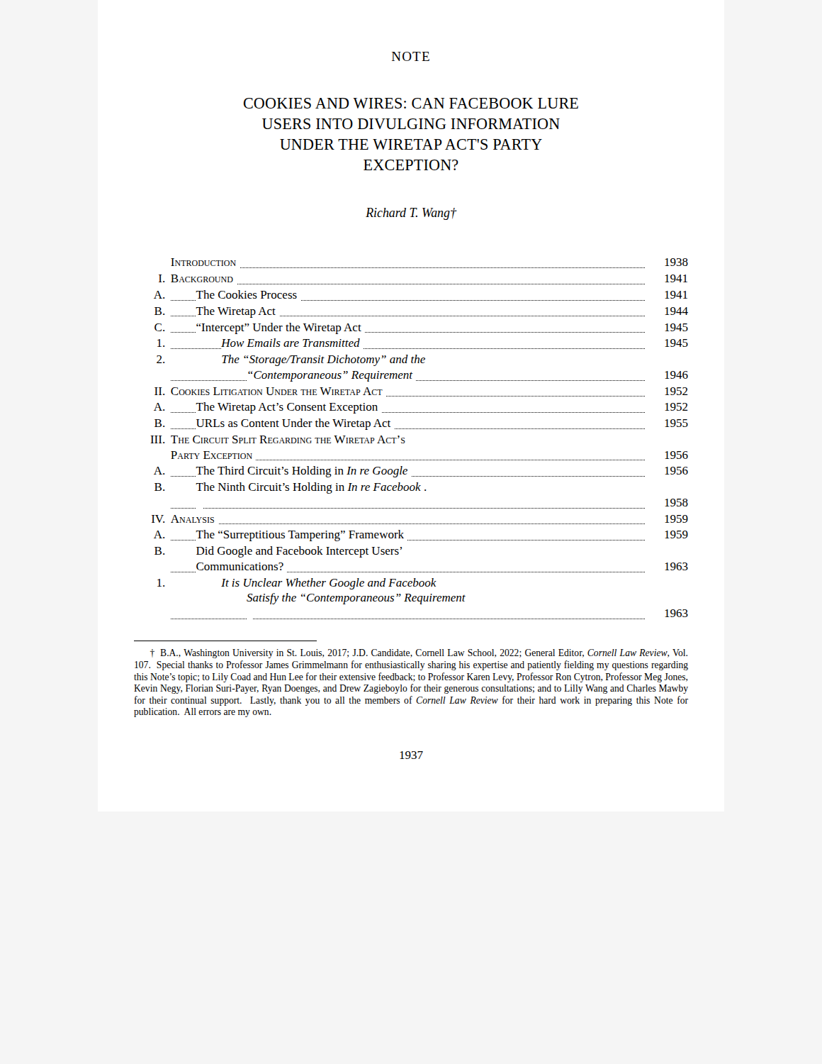NOTE
Cookies and Wires: Can Facebook Lure
Users into Divulging Information
Under the Wiretap Act's Party
Exception?
Richard T. Wang†
| | Introduction | 1938 |
| I. | Background | 1941 |
| A. | The Cookies Process | 1941 |
| B. | The Wiretap Act | 1944 |
| C. | “Intercept” Under the Wiretap Act | 1945 |
| 1. | How Emails are Transmitted | 1945 |
| 2. | The “Storage/Transit Dichotomy” and the | |
| | “Contemporaneous” Requirement | 1946 |
| II. | Cookies Litigation Under the Wiretap Act | 1952 |
| A. | The Wiretap Act’s Consent Exception | 1952 |
| B. | URLs as Content Under the Wiretap Act | 1955 |
| III. | The Circuit Split Regarding the Wiretap Act’s | |
| | Party Exception | 1956 |
| A. | The Third Circuit’s Holding in In re Google | 1956 |
| B. | The Ninth Circuit’s Holding in In re Facebook . | |
| | | 1958 |
| IV. | Analysis | 1959 |
| A. | The “Surreptitious Tampering” Framework | 1959 |
| B. | Did Google and Facebook Intercept Users’ | |
| | Communications? | 1963 |
| 1. | It is Unclear Whether Google and Facebook | |
| | Satisfy the “Contemporaneous” Requirement | |
| | | 1963 |
†B.A., Washington University in St. Louis, 2017; J.D. Candidate, Cornell Law School, 2022; General Editor, Cornell Law Review, Vol. 107. Special thanks to Professor James Grimmelmann for enthusiastically sharing his expertise and patiently fielding my questions regarding this Note’s topic; to Lily Coad and Hun Lee for their extensive feedback; to Professor Karen Levy, Professor Ron Cytron, Professor Meg Jones, Kevin Negy, Florian Suri-Payer, Ryan Doenges, and Drew Zagieboylo for their generous consultations; and to Lilly Wang and Charles Mawby for their continual support. Lastly, thank you to all the members of Cornell Law Review for their hard work in preparing this Note for publication. All errors are my own.
1937